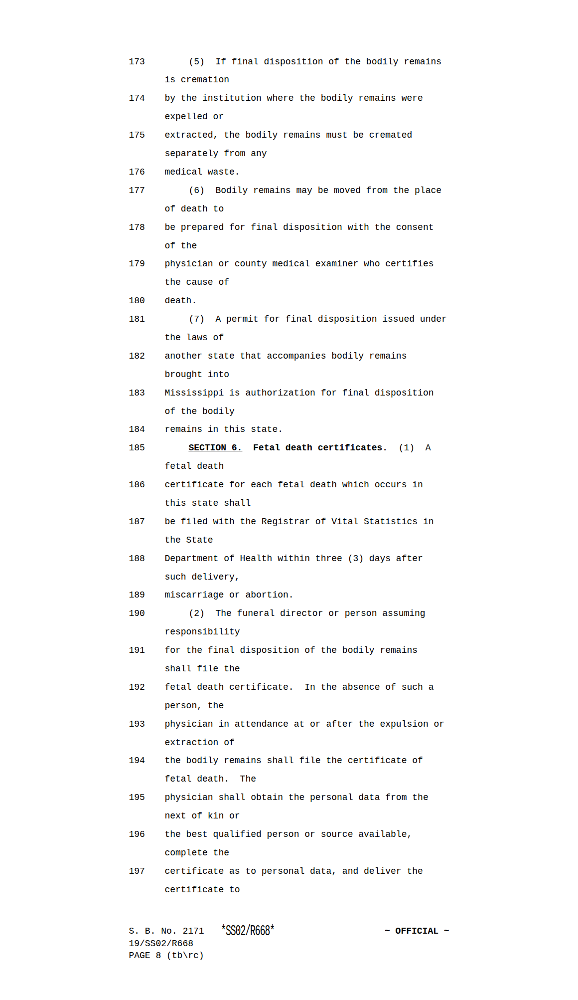| 173 | (5) If final disposition of the bodily remains is cremation |
| 174 | by the institution where the bodily remains were expelled or |
| 175 | extracted, the bodily remains must be cremated separately from any |
| 176 | medical waste. |
| 177 | (6) Bodily remains may be moved from the place of death to |
| 178 | be prepared for final disposition with the consent of the |
| 179 | physician or county medical examiner who certifies the cause of |
| 180 | death. |
| 181 | (7) A permit for final disposition issued under the laws of |
| 182 | another state that accompanies bodily remains brought into |
| 183 | Mississippi is authorization for final disposition of the bodily |
| 184 | remains in this state. |
| 185 | SECTION 6. Fetal death certificates. (1) A fetal death |
| 186 | certificate for each fetal death which occurs in this state shall |
| 187 | be filed with the Registrar of Vital Statistics in the State |
| 188 | Department of Health within three (3) days after such delivery, |
| 189 | miscarriage or abortion. |
| 190 | (2) The funeral director or person assuming responsibility |
| 191 | for the final disposition of the bodily remains shall file the |
| 192 | fetal death certificate. In the absence of such a person, the |
| 193 | physician in attendance at or after the expulsion or extraction of |
| 194 | the bodily remains shall file the certificate of fetal death. The |
| 195 | physician shall obtain the personal data from the next of kin or |
| 196 | the best qualified person or source available, complete the |
| 197 | certificate as to personal data, and deliver the certificate to |
S. B. No. 2171
*SS02/R668*
~ OFFICIAL ~
19/SS02/R668 PAGE 8 (tb\rc)